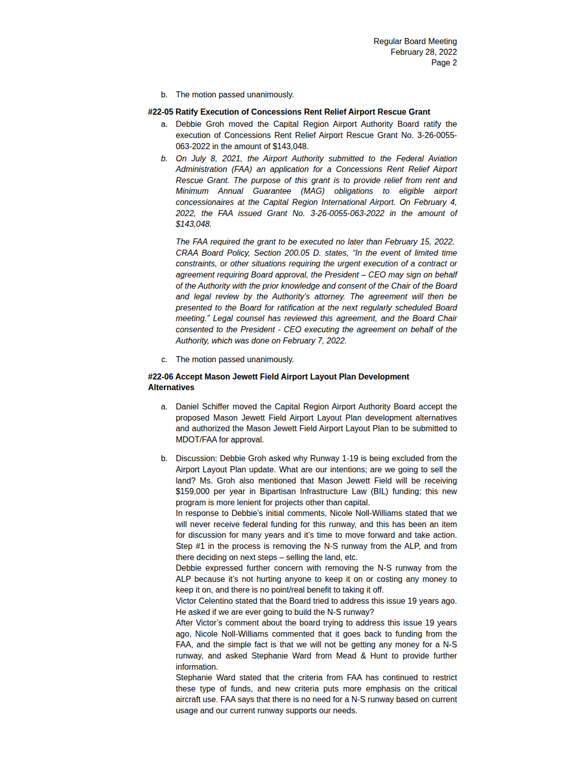Regular Board Meeting
February 28, 2022
Page 2
The motion passed unanimously.
#22-05 Ratify Execution of Concessions Rent Relief Airport Rescue Grant
Debbie Groh moved the Capital Region Airport Authority Board ratify the execution of Concessions Rent Relief Airport Rescue Grant No. 3-26-0055-063-2022 in the amount of $143,048.
On July 8, 2021, the Airport Authority submitted to the Federal Aviation Administration (FAA) an application for a Concessions Rent Relief Airport Rescue Grant. The purpose of this grant is to provide relief from rent and Minimum Annual Guarantee (MAG) obligations to eligible airport concessionaires at the Capital Region International Airport. On February 4, 2022, the FAA issued Grant No. 3-26-0055-063-2022 in the amount of $143,048.
The FAA required the grant to be executed no later than February 15, 2022. CRAA Board Policy, Section 200.05 D. states, “In the event of limited time constraints, or other situations requiring the urgent execution of a contract or agreement requiring Board approval, the President – CEO may sign on behalf of the Authority with the prior knowledge and consent of the Chair of the Board and legal review by the Authority’s attorney. The agreement will then be presented to the Board for ratification at the next regularly scheduled Board meeting.” Legal counsel has reviewed this agreement, and the Board Chair consented to the President - CEO executing the agreement on behalf of the Authority, which was done on February 7, 2022.
The motion passed unanimously.
#22-06 Accept Mason Jewett Field Airport Layout Plan Development Alternatives
Daniel Schiffer moved the Capital Region Airport Authority Board accept the proposed Mason Jewett Field Airport Layout Plan development alternatives and authorized the Mason Jewett Field Airport Layout Plan to be submitted to MDOT/FAA for approval.
Discussion: Debbie Groh asked why Runway 1-19 is being excluded from the Airport Layout Plan update. What are our intentions; are we going to sell the land? Ms. Groh also mentioned that Mason Jewett Field will be receiving $159,000 per year in Bipartisan Infrastructure Law (BIL) funding; this new program is more lenient for projects other than capital.
In response to Debbie’s initial comments, Nicole Noll-Williams stated that we will never receive federal funding for this runway, and this has been an item for discussion for many years and it’s time to move forward and take action. Step #1 in the process is removing the N-S runway from the ALP, and from there deciding on next steps – selling the land, etc.
Debbie expressed further concern with removing the N-S runway from the ALP because it’s not hurting anyone to keep it on or costing any money to keep it on, and there is no point/real benefit to taking it off.
Victor Celentino stated that the Board tried to address this issue 19 years ago. He asked if we are ever going to build the N-S runway?
After Victor’s comment about the board trying to address this issue 19 years ago, Nicole Noll-Williams commented that it goes back to funding from the FAA, and the simple fact is that we will not be getting any money for a N-S runway, and asked Stephanie Ward from Mead & Hunt to provide further information.
Stephanie Ward stated that the criteria from FAA has continued to restrict these type of funds, and new criteria puts more emphasis on the critical aircraft use. FAA says that there is no need for a N-S runway based on current usage and our current runway supports our needs.